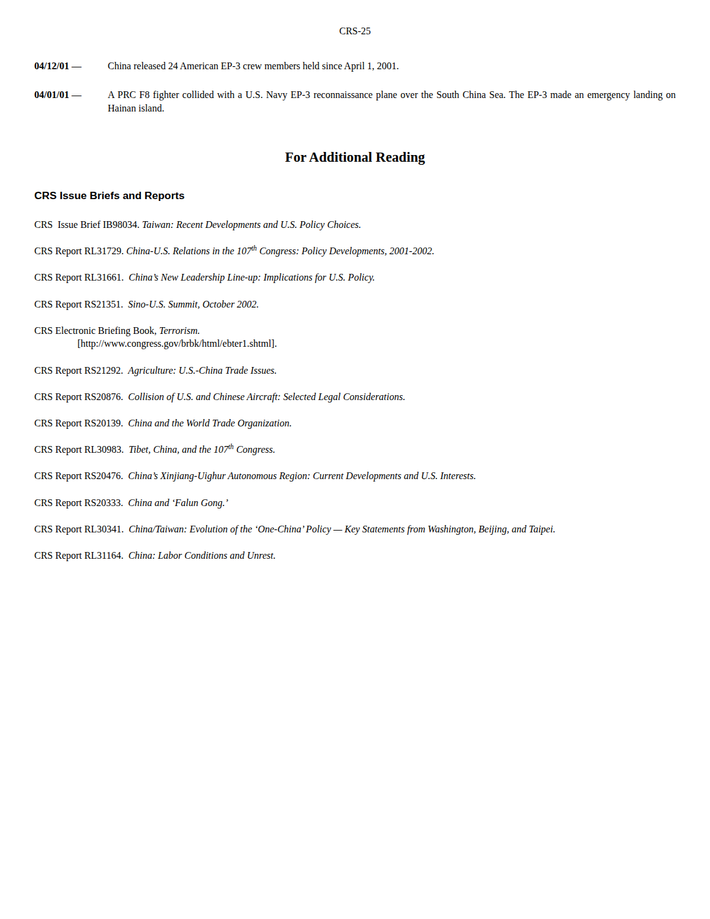CRS-25
04/12/01 —
China released 24 American EP-3 crew members held since April 1, 2001.
04/01/01 —
A PRC F8 fighter collided with a U.S. Navy EP-3 reconnaissance plane over the South China Sea. The EP-3 made an emergency landing on Hainan island.
For Additional Reading
CRS Issue Briefs and Reports
CRS Issue Brief IB98034. Taiwan: Recent Developments and U.S. Policy Choices.
CRS Report RL31729. China-U.S. Relations in the 107th Congress: Policy Developments, 2001-2002.
CRS Report RL31661. China’s New Leadership Line-up: Implications for U.S. Policy.
CRS Report RS21351. Sino-U.S. Summit, October 2002.
CRS Electronic Briefing Book, Terrorism. [http://www.congress.gov/brbk/html/ebter1.shtml].
CRS Report RS21292. Agriculture: U.S.-China Trade Issues.
CRS Report RS20876. Collision of U.S. and Chinese Aircraft: Selected Legal Considerations.
CRS Report RS20139. China and the World Trade Organization.
CRS Report RL30983. Tibet, China, and the 107th Congress.
CRS Report RS20476. China’s Xinjiang-Uighur Autonomous Region: Current Developments and U.S. Interests.
CRS Report RS20333. China and ‘Falun Gong.’
CRS Report RL30341. China/Taiwan: Evolution of the ‘One-China’ Policy — Key Statements from Washington, Beijing, and Taipei.
CRS Report RL31164. China: Labor Conditions and Unrest.